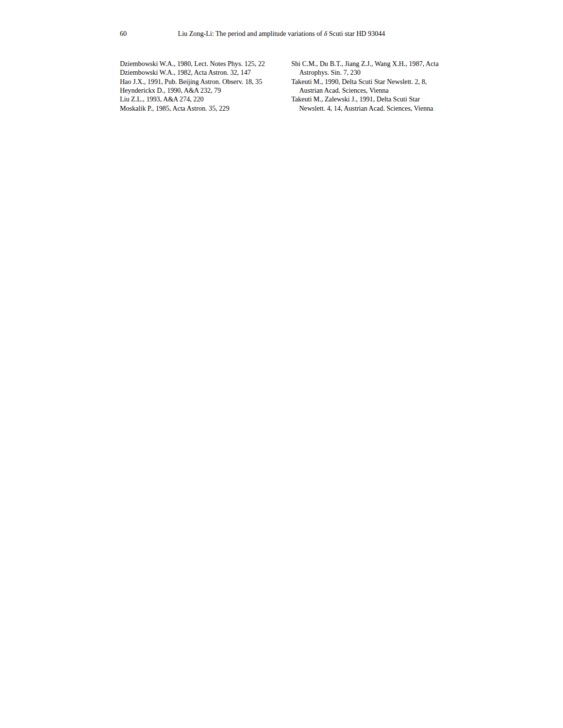60
Liu Zong-Li: The period and amplitude variations of δ Scuti star HD 93044
Dziembowski W.A., 1980, Lect. Notes Phys. 125, 22
Dziembowski W.A., 1982, Acta Astron. 32, 147
Hao J.X., 1991, Pub. Beijing Astron. Observ. 18, 35
Heynderickx D., 1990, A&A 232, 79
Liu Z.L., 1993, A&A 274, 220
Moskalik P., 1985, Acta Astron. 35, 229
Shi C.M., Du B.T., Jiang Z.J., Wang X.H., 1987, Acta Astrophys. Sin. 7, 230
Takeuti M., 1990, Delta Scuti Star Newslett. 2, 8, Austrian Acad. Sciences, Vienna
Takeuti M., Zalewski J., 1991, Delta Scuti Star Newslett. 4, 14, Austrian Acad. Sciences, Vienna